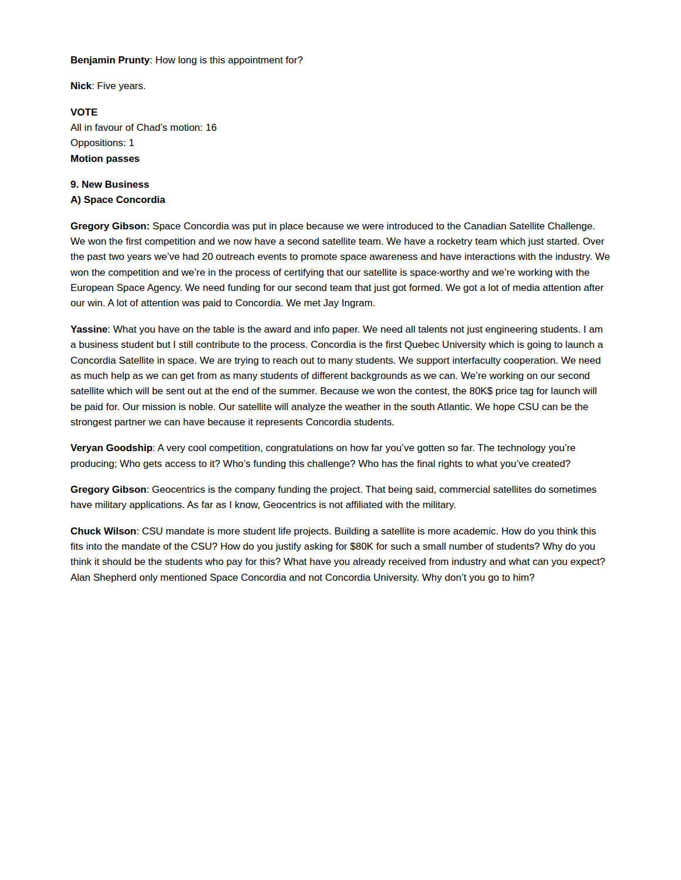Benjamin Prunty: How long is this appointment for?
Nick: Five years.
VOTE
All in favour of Chad’s motion: 16
Oppositions: 1
Motion passes
9. New Business
A) Space Concordia
Gregory Gibson: Space Concordia was put in place because we were introduced to the Canadian Satellite Challenge. We won the first competition and we now have a second satellite team. We have a rocketry team which just started. Over the past two years we’ve had 20 outreach events to promote space awareness and have interactions with the industry. We won the competition and we’re in the process of certifying that our satellite is space-worthy and we’re working with the European Space Agency. We need funding for our second team that just got formed. We got a lot of media attention after our win. A lot of attention was paid to Concordia. We met Jay Ingram.
Yassine: What you have on the table is the award and info paper. We need all talents not just engineering students. I am a business student but I still contribute to the process. Concordia is the first Quebec University which is going to launch a Concordia Satellite in space. We are trying to reach out to many students. We support interfaculty cooperation. We need as much help as we can get from as many students of different backgrounds as we can. We’re working on our second satellite which will be sent out at the end of the summer. Because we won the contest, the 80K$ price tag for launch will be paid for. Our mission is noble. Our satellite will analyze the weather in the south Atlantic. We hope CSU can be the strongest partner we can have because it represents Concordia students.
Veryan Goodship: A very cool competition, congratulations on how far you’ve gotten so far. The technology you’re producing; Who gets access to it? Who’s funding this challenge? Who has the final rights to what you’ve created?
Gregory Gibson: Geocentrics is the company funding the project. That being said, commercial satellites do sometimes have military applications. As far as I know, Geocentrics is not affiliated with the military.
Chuck Wilson: CSU mandate is more student life projects. Building a satellite is more academic. How do you think this fits into the mandate of the CSU? How do you justify asking for $80K for such a small number of students? Why do you think it should be the students who pay for this? What have you already received from industry and what can you expect? Alan Shepherd only mentioned Space Concordia and not Concordia University. Why don’t you go to him?